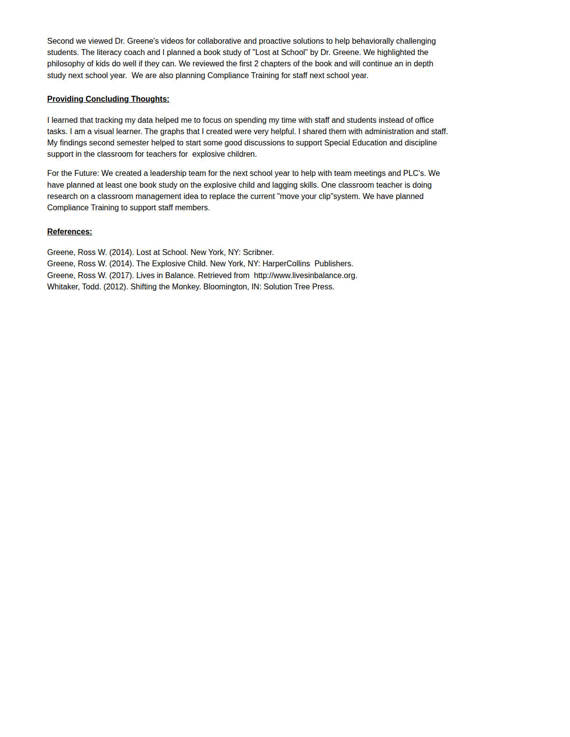Second we viewed Dr. Greene's videos for collaborative and proactive solutions to help behaviorally challenging students. The literacy coach and I planned a book study of "Lost at School" by Dr. Greene. We highlighted the philosophy of kids do well if they can. We reviewed the first 2 chapters of the book and will continue an in depth study next school year. We are also planning Compliance Training for staff next school year.
Providing Concluding Thoughts:
I learned that tracking my data helped me to focus on spending my time with staff and students instead of office tasks. I am a visual learner. The graphs that I created were very helpful. I shared them with administration and staff. My findings second semester helped to start some good discussions to support Special Education and discipline support in the classroom for teachers for explosive children.
For the Future: We created a leadership team for the next school year to help with team meetings and PLC's. We have planned at least one book study on the explosive child and lagging skills. One classroom teacher is doing research on a classroom management idea to replace the current "move your clip"system. We have planned Compliance Training to support staff members.
References:
Greene, Ross W. (2014). Lost at School. New York, NY: Scribner.
Greene, Ross W. (2014). The Explosive Child. New York, NY: HarperCollins Publishers.
Greene, Ross W. (2017). Lives in Balance. Retrieved from http://www.livesinbalance.org.
Whitaker, Todd. (2012). Shifting the Monkey. Bloomington, IN: Solution Tree Press.